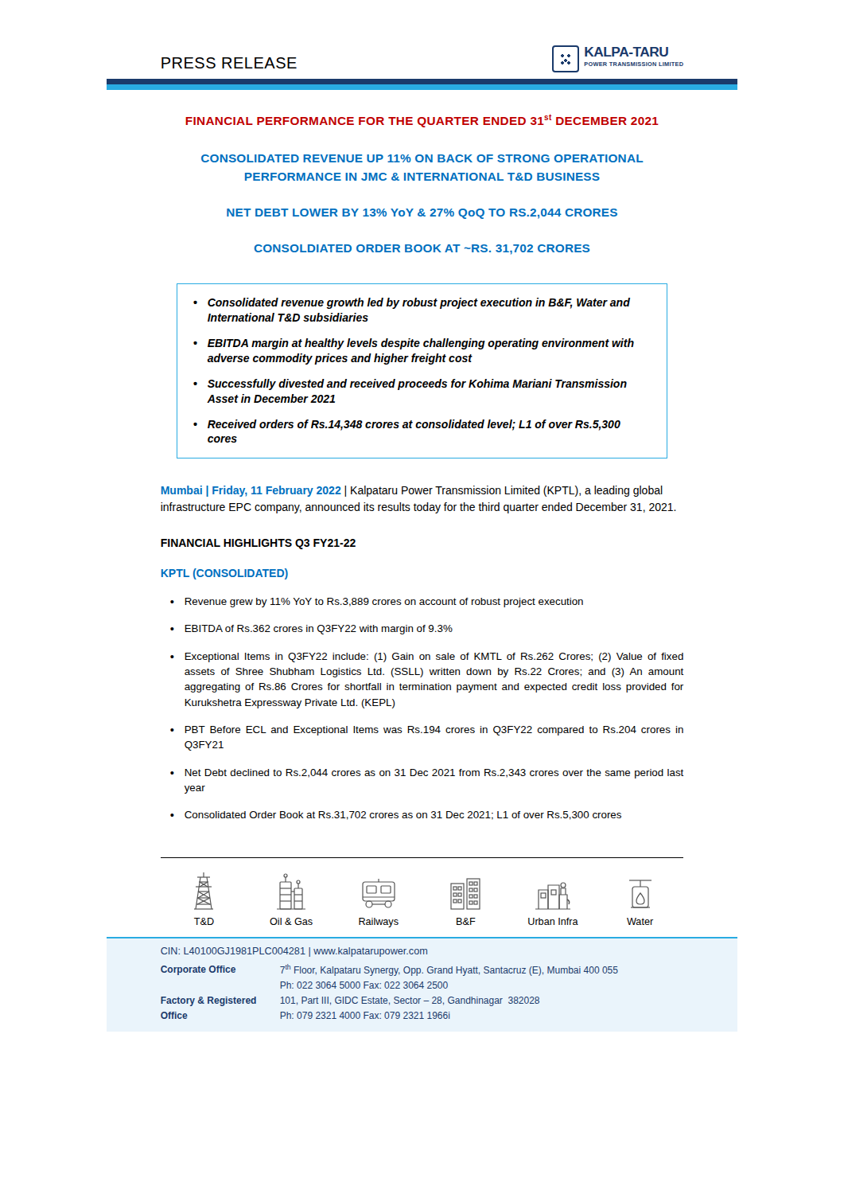PRESS RELEASE
KALPA-TARU
POWER TRANSMISSION LIMITED
FINANCIAL PERFORMANCE FOR THE QUARTER ENDED 31st DECEMBER 2021
CONSOLIDATED REVENUE UP 11% ON BACK OF STRONG OPERATIONAL
PERFORMANCE IN JMC & INTERNATIONAL T&D BUSINESS
NET DEBT LOWER BY 13% YoY & 27% QoQ TO RS.2,044 CRORES
CONSOLDIATED ORDER BOOK AT ~RS. 31,702 CRORES
Consolidated revenue growth led by robust project execution in B&F, Water and International T&D subsidiaries
EBITDA margin at healthy levels despite challenging operating environment with adverse commodity prices and higher freight cost
Successfully divested and received proceeds for Kohima Mariani Transmission Asset in December 2021
Received orders of Rs.14,348 crores at consolidated level; L1 of over Rs.5,300 cores
Mumbai | Friday, 11 February 2022 | Kalpataru Power Transmission Limited (KPTL), a leading global infrastructure EPC company, announced its results today for the third quarter ended December 31, 2021.
FINANCIAL HIGHLIGHTS Q3 FY21-22
KPTL (CONSOLIDATED)
Revenue grew by 11% YoY to Rs.3,889 crores on account of robust project execution
EBITDA of Rs.362 crores in Q3FY22 with margin of 9.3%
Exceptional Items in Q3FY22 include: (1) Gain on sale of KMTL of Rs.262 Crores; (2) Value of fixed assets of Shree Shubham Logistics Ltd. (SSLL) written down by Rs.22 Crores; and (3) An amount aggregating of Rs.86 Crores for shortfall in termination payment and expected credit loss provided for Kurukshetra Expressway Private Ltd. (KEPL)
PBT Before ECL and Exceptional Items was Rs.194 crores in Q3FY22 compared to Rs.204 crores in Q3FY21
Net Debt declined to Rs.2,044 crores as on 31 Dec 2021 from Rs.2,343 crores over the same period last year
Consolidated Order Book at Rs.31,702 crores as on 31 Dec 2021; L1 of over Rs.5,300 crores
T&D
Oil & Gas
Railways
B&F
Urban Infra
Water
CIN: L40100GJ1981PLC004281 | www.kalpatarupower.com
| Corporate Office | 7 th Floor, Kalpataru Synergy, Opp. Grand Hyatt, Santacruz (E), Mumbai 400 055 |
| | Ph: 022 3064 5000 Fax: 022 3064 2500 |
| Factory & Registered | 101, Part III, GIDC Estate, Sector – 28, Gandhinagar 382028 |
| Office | Ph: 079 2321 4000 Fax: 079 2321 1966i |